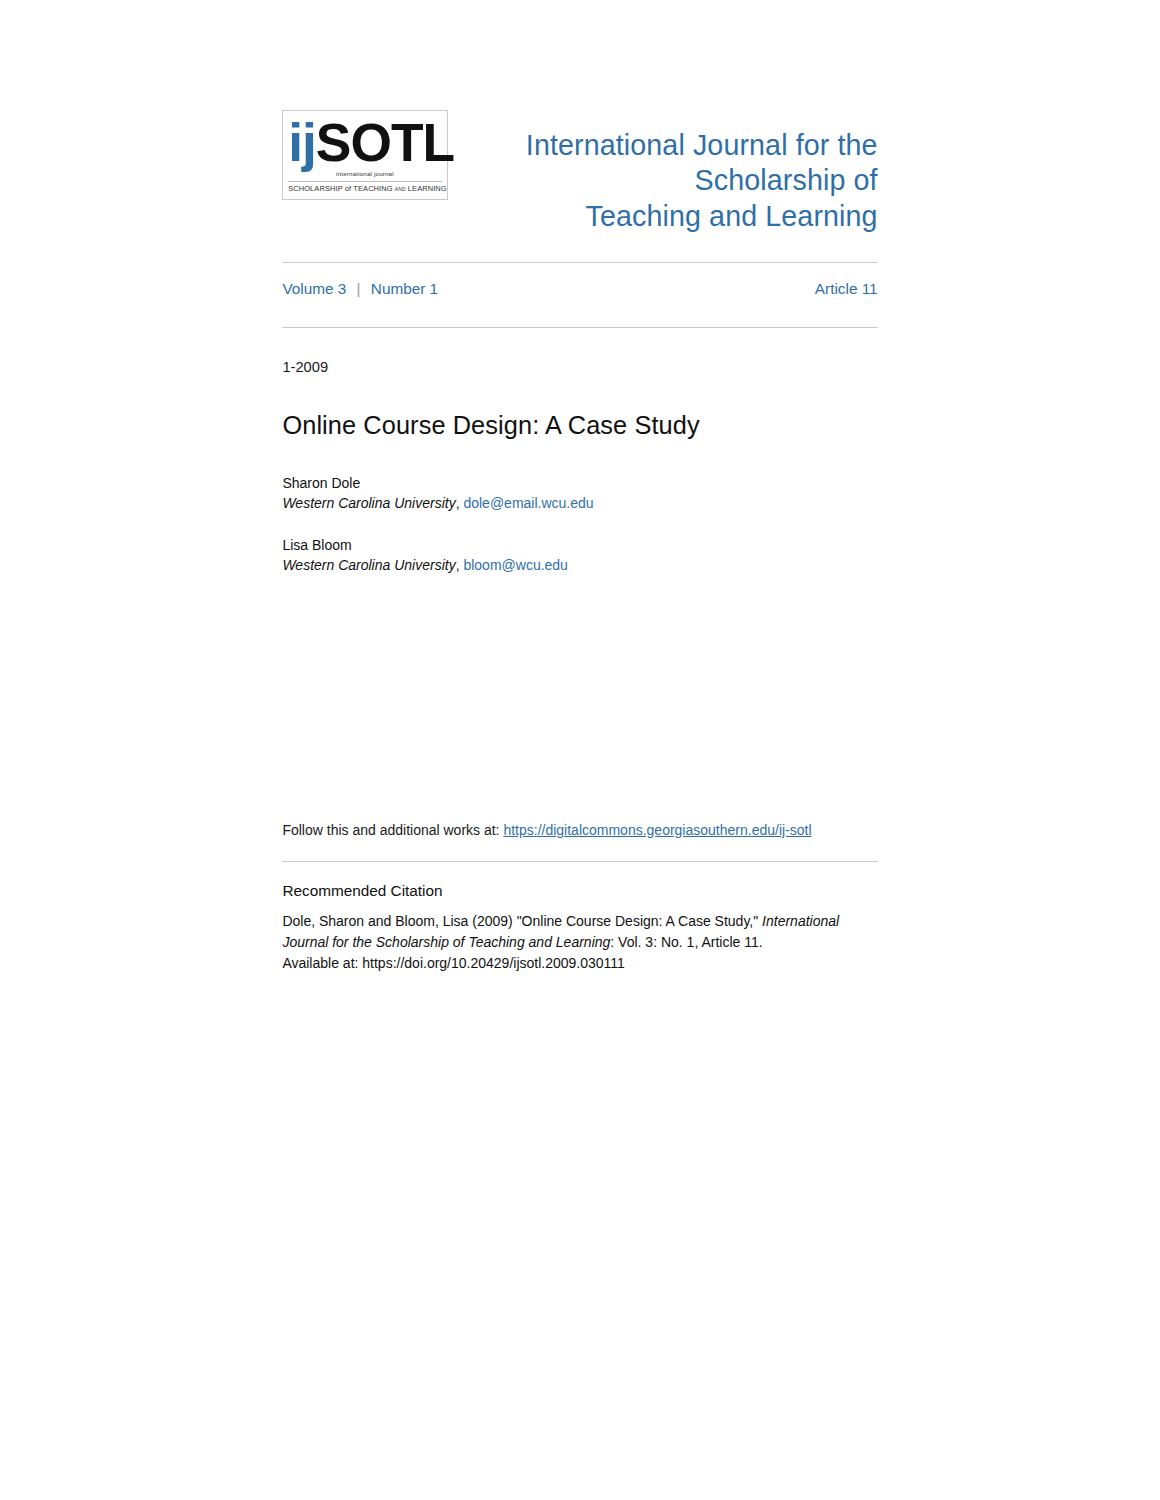ij SOTL
international journal
SCHOLARSHIP of TEACHING and LEARNING
International Journal for the Scholarship of Teaching and Learning
Volume 3 | Number 1
Article 11
1-2009
Online Course Design: A Case Study
Sharon Dole Western Carolina University, dole@email.wcu.edu
Lisa Bloom Western Carolina University, bloom@wcu.edu
Follow this and additional works at: https://digitalcommons.georgiasouthern.edu/ij-sotl
Recommended Citation
Dole, Sharon and Bloom, Lisa (2009) "Online Course Design: A Case Study," International Journal for the Scholarship of Teaching and Learning: Vol. 3: No. 1, Article 11.
Available at: https://doi.org/10.20429/ijsotl.2009.030111